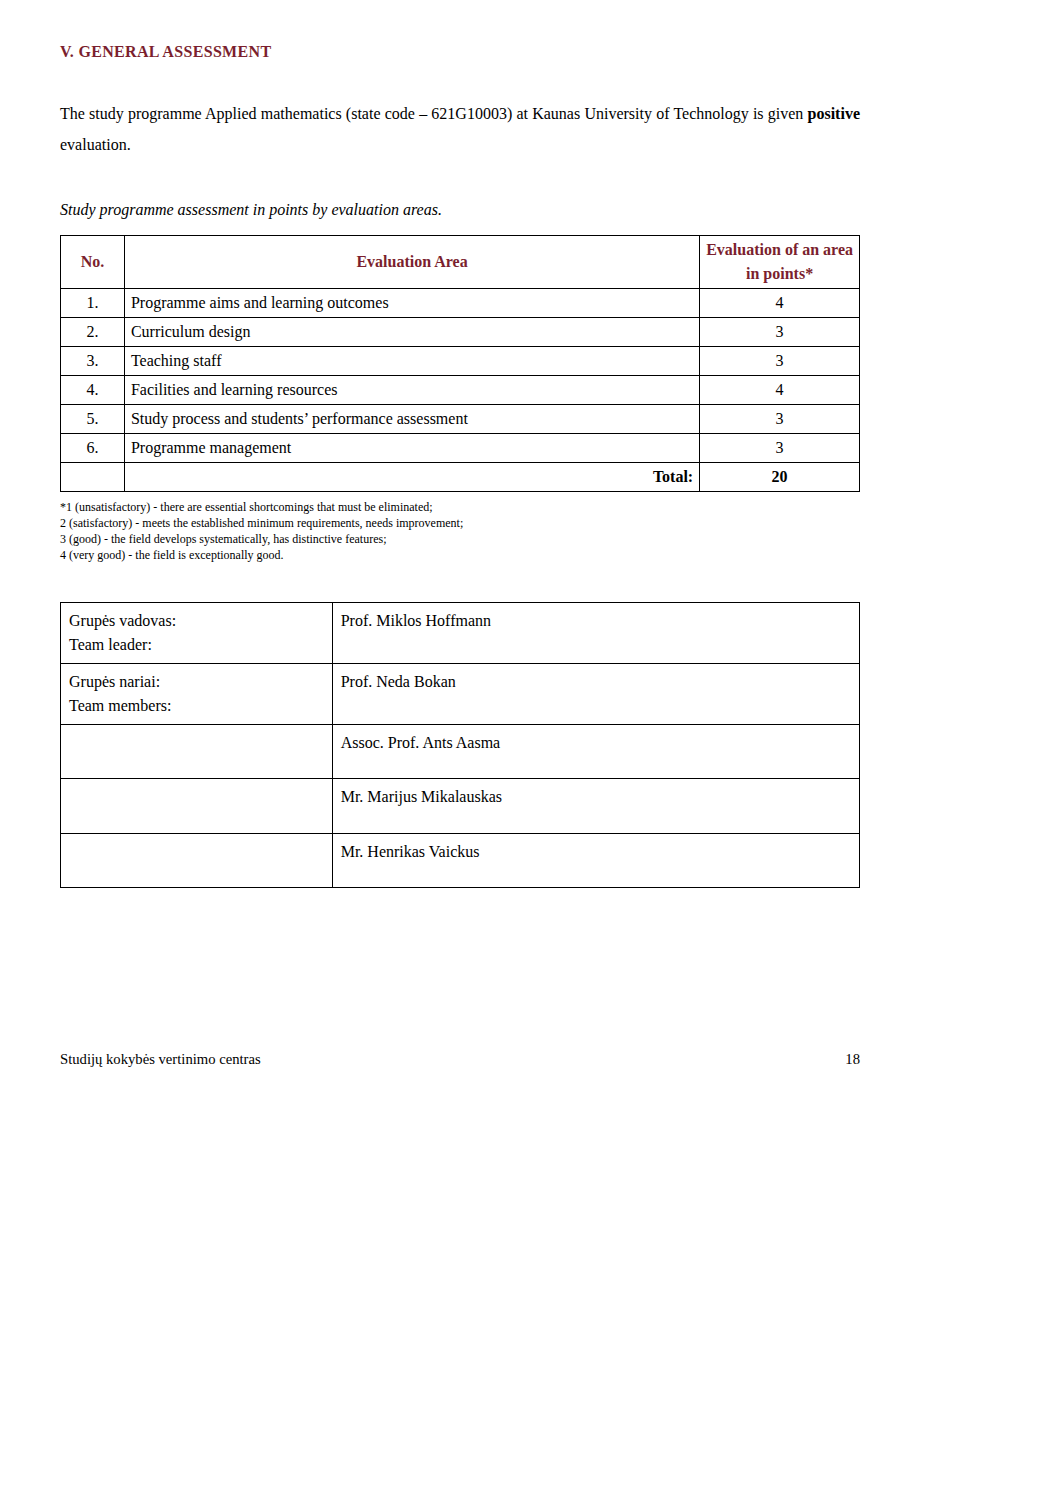V. GENERAL ASSESSMENT
The study programme Applied mathematics (state code – 621G10003) at Kaunas University of Technology is given positive evaluation.
Study programme assessment in points by evaluation areas.
| No. | Evaluation Area | Evaluation of an area in points* |
| --- | --- | --- |
| 1. | Programme aims and learning outcomes | 4 |
| 2. | Curriculum design | 3 |
| 3. | Teaching staff | 3 |
| 4. | Facilities and learning resources | 4 |
| 5. | Study process and students’ performance assessment | 3 |
| 6. | Programme management | 3 |
| | Total: | 20 |
*1 (unsatisfactory) - there are essential shortcomings that must be eliminated;
2 (satisfactory) - meets the established minimum requirements, needs improvement;
3 (good) - the field develops systematically, has distinctive features;
4 (very good) - the field is exceptionally good.
| Grupės vadovas: Team leader: | Prof. Miklos Hoffmann |
| Grupės nariai: Team members: | Prof. Neda Bokan |
| | Assoc. Prof. Ants Aasma |
| | Mr. Marijus Mikalauskas |
| | Mr. Henrikas Vaickus |
Studijų kokybės vertinimo centras 18